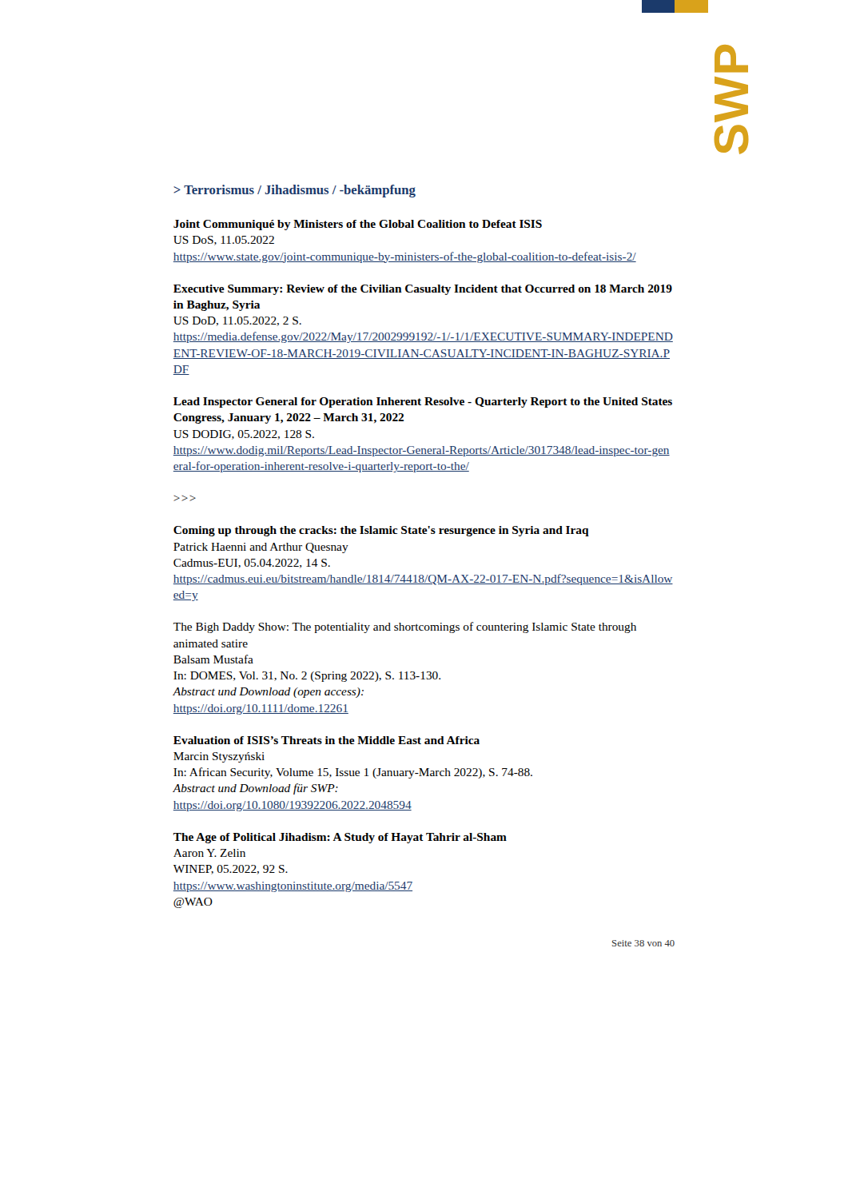SWP
> Terrorismus / Jihadismus / -bekämpfung
Joint Communiqué by Ministers of the Global Coalition to Defeat ISIS
US DoS, 11.05.2022
https://www.state.gov/joint-communique-by-ministers-of-the-global-coalition-to-defeat-isis-2/
Executive Summary: Review of the Civilian Casualty Incident that Occurred on 18 March 2019 in Baghuz, Syria
US DoD, 11.05.2022, 2 S.
https://media.defense.gov/2022/May/17/2002999192/-1/-1/1/EXECUTIVE-SUMMARY-INDEPENDENT-REVIEW-OF-18-MARCH-2019-CIVILIAN-CASUALTY-INCIDENT-IN-BAGHUZ-SYRIA.PDF
Lead Inspector General for Operation Inherent Resolve - Quarterly Report to the United States Congress, January 1, 2022 – March 31, 2022
US DODIG, 05.2022, 128 S.
https://www.dodig.mil/Reports/Lead-Inspector-General-Reports/Article/3017348/lead-inspec-tor-general-for-operation-inherent-resolve-i-quarterly-report-to-the/
>>>
Coming up through the cracks: the Islamic State's resurgence in Syria and Iraq
Patrick Haenni and Arthur Quesnay
Cadmus-EUI, 05.04.2022, 14 S.
https://cadmus.eui.eu/bitstream/handle/1814/74418/QM-AX-22-017-EN-N.pdf?sequence=1&isAllowed=y
The Bigh Daddy Show: The potentiality and shortcomings of countering Islamic State through animated satire
Balsam Mustafa
In: DOMES, Vol. 31, No. 2 (Spring 2022), S. 113-130.
Abstract und Download (open access):
https://doi.org/10.1111/dome.12261
Evaluation of ISIS’s Threats in the Middle East and Africa
Marcin Styszyński
In: African Security, Volume 15, Issue 1 (January-March 2022), S. 74-88.
Abstract und Download für SWP:
https://doi.org/10.1080/19392206.2022.2048594
The Age of Political Jihadism: A Study of Hayat Tahrir al-Sham
Aaron Y. Zelin
WINEP, 05.2022, 92 S.
https://www.washingtoninstitute.org/media/5547
@WAO
Seite 38 von 40